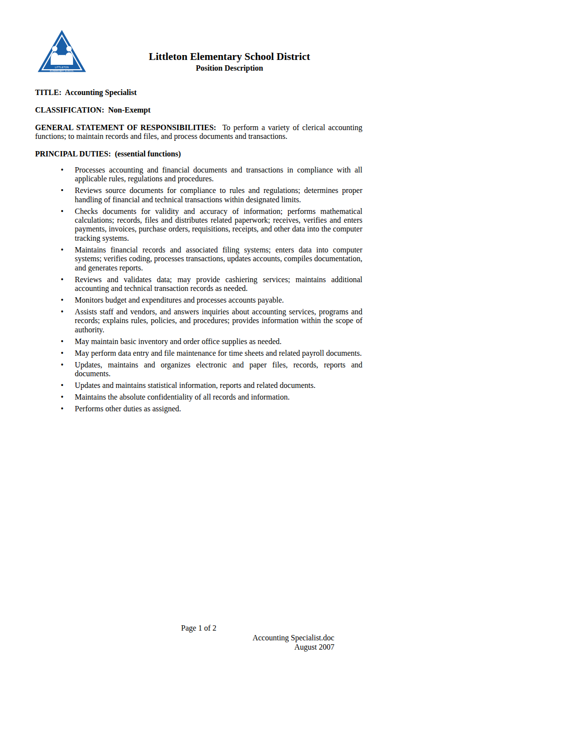LITTLETON ELEMENTARY SCHOOL
Littleton Elementary School District
Position Description
TITLE: Accounting Specialist
CLASSIFICATION: Non-Exempt
GENERAL STATEMENT OF RESPONSIBILITIES: To perform a variety of clerical accounting functions; to maintain records and files, and process documents and transactions.
PRINCIPAL DUTIES: (essential functions)
Processes accounting and financial documents and transactions in compliance with all applicable rules, regulations and procedures.
Reviews source documents for compliance to rules and regulations; determines proper handling of financial and technical transactions within designated limits.
Checks documents for validity and accuracy of information; performs mathematical calculations; records, files and distributes related paperwork; receives, verifies and enters payments, invoices, purchase orders, requisitions, receipts, and other data into the computer tracking systems.
Maintains financial records and associated filing systems; enters data into computer systems; verifies coding, processes transactions, updates accounts, compiles documentation, and generates reports.
Reviews and validates data; may provide cashiering services; maintains additional accounting and technical transaction records as needed.
Monitors budget and expenditures and processes accounts payable.
Assists staff and vendors, and answers inquiries about accounting services, programs and records; explains rules, policies, and procedures; provides information within the scope of authority.
May maintain basic inventory and order office supplies as needed.
May perform data entry and file maintenance for time sheets and related payroll documents.
Updates, maintains and organizes electronic and paper files, records, reports and documents.
Updates and maintains statistical information, reports and related documents.
Maintains the absolute confidentiality of all records and information.
Performs other duties as assigned.
Page 1 of 2
Accounting Specialist.doc
August 2007